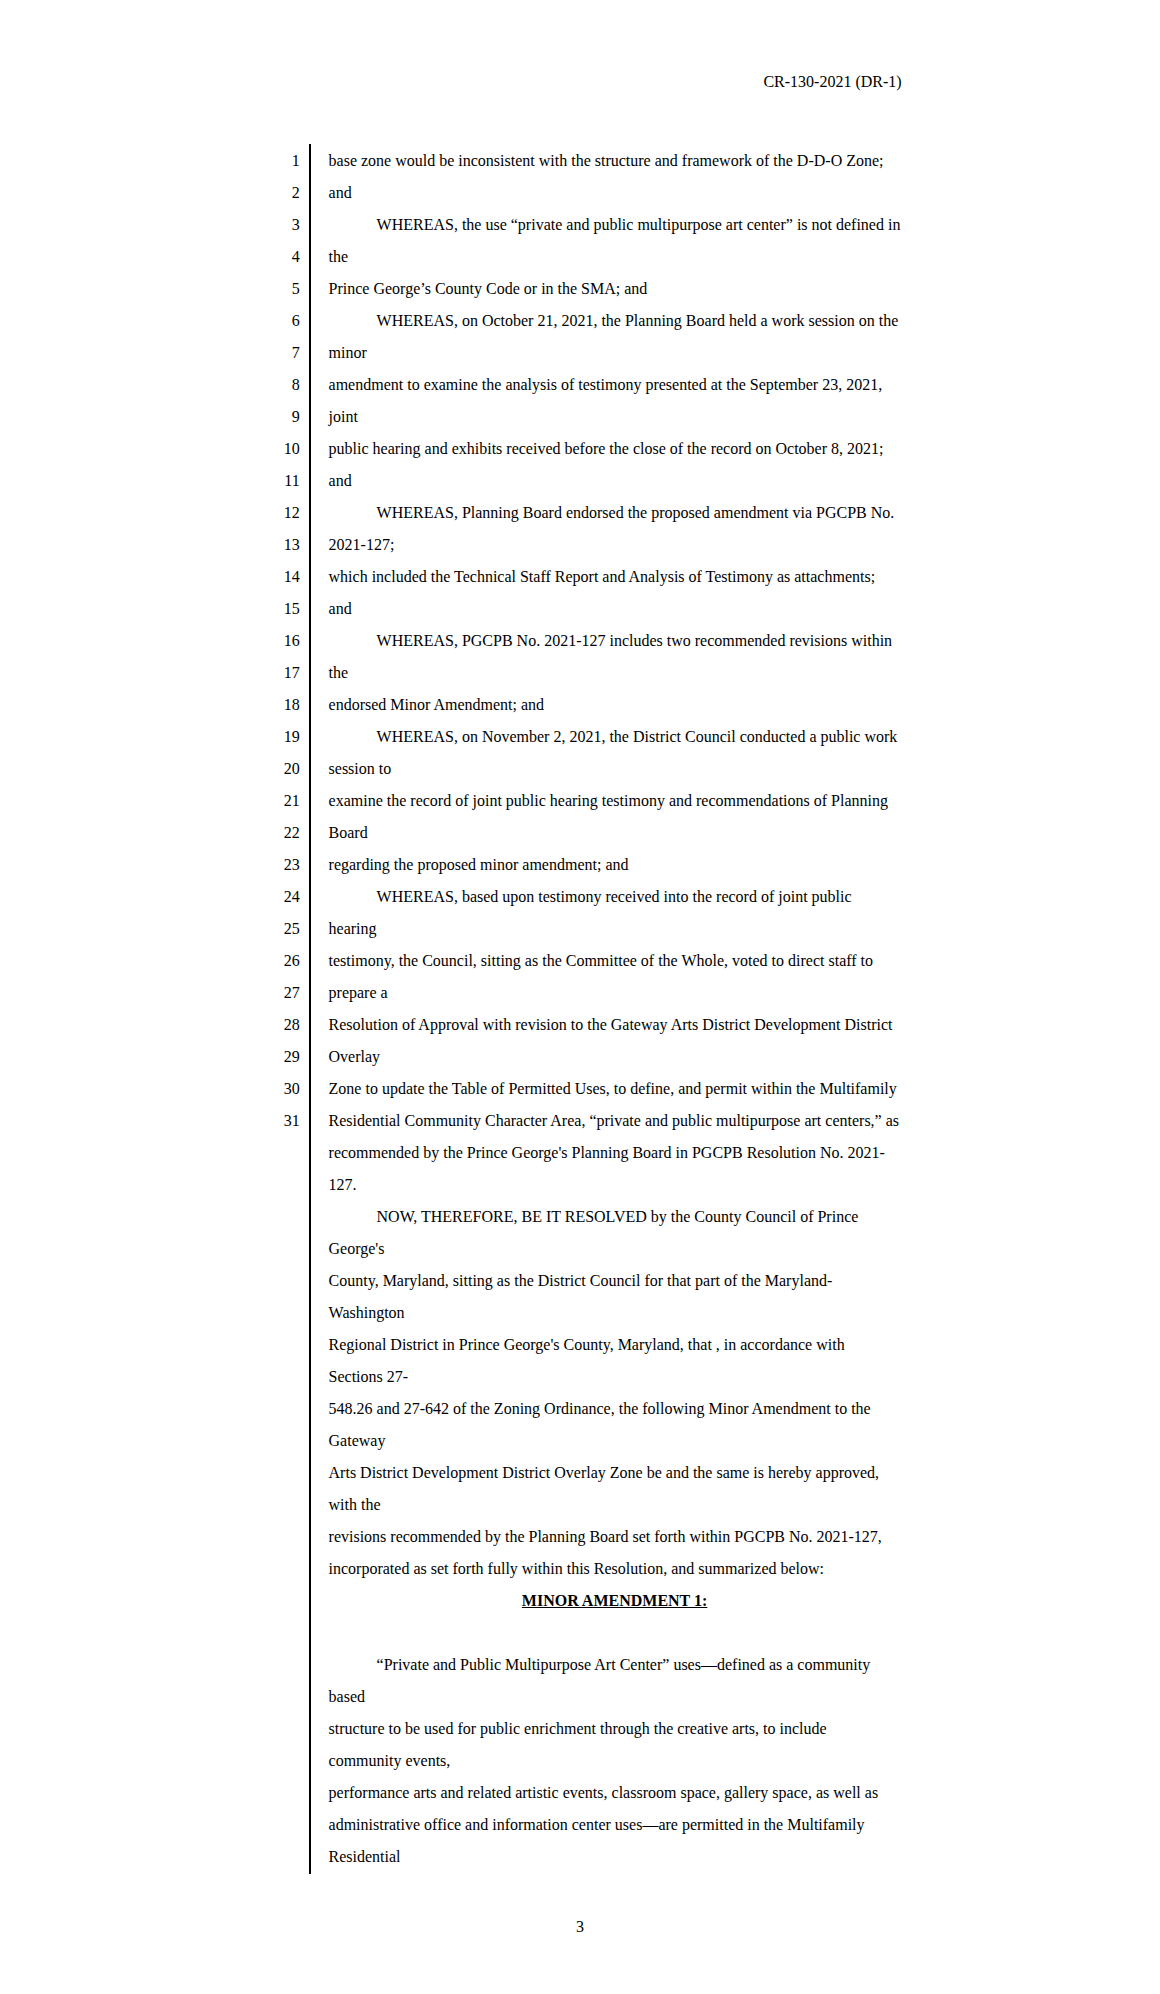CR-130-2021 (DR-1)
| 1 2 3 4 5 6 7 8 9 10 11 12 13 14 15 16 17 18 19 20 21 22 23 24 25 26 27 28 29 30 31 | base zone would be inconsistent with the structure and framework of the D-D-O Zone; and WHEREAS, the use “private and public multipurpose art center” is not defined in the Prince George’s County Code or in the SMA; and WHEREAS, on October 21, 2021, the Planning Board held a work session on the minor amendment to examine the analysis of testimony presented at the September 23, 2021, joint public hearing and exhibits received before the close of the record on October 8, 2021; and WHEREAS, Planning Board endorsed the proposed amendment via PGCPB No. 2021-127; which included the Technical Staff Report and Analysis of Testimony as attachments; and WHEREAS, PGCPB No. 2021-127 includes two recommended revisions within the endorsed Minor Amendment; and WHEREAS, on November 2, 2021, the District Council conducted a public work session to examine the record of joint public hearing testimony and recommendations of Planning Board regarding the proposed minor amendment; and WHEREAS, based upon testimony received into the record of joint public hearing testimony, the Council, sitting as the Committee of the Whole, voted to direct staff to prepare a Resolution of Approval with revision to the Gateway Arts District Development District Overlay Zone to update the Table of Permitted Uses, to define, and permit within the Multifamily Residential Community Character Area, “private and public multipurpose art centers,” as recommended by the Prince George's Planning Board in PGCPB Resolution No. 2021-127. NOW, THEREFORE, BE IT RESOLVED by the County Council of Prince George's County, Maryland, sitting as the District Council for that part of the Maryland-Washington Regional District in Prince George's County, Maryland, that , in accordance with Sections 27- 548.26 and 27-642 of the Zoning Ordinance, the following Minor Amendment to the Gateway Arts District Development District Overlay Zone be and the same is hereby approved, with the revisions recommended by the Planning Board set forth within PGCPB No. 2021-127, incorporated as set forth fully within this Resolution, and summarized below: MINOR AMENDMENT 1: “Private and Public Multipurpose Art Center” uses—defined as a community based structure to be used for public enrichment through the creative arts, to include community events, performance arts and related artistic events, classroom space, gallery space, as well as administrative office and information center uses—are permitted in the Multifamily Residential |
3